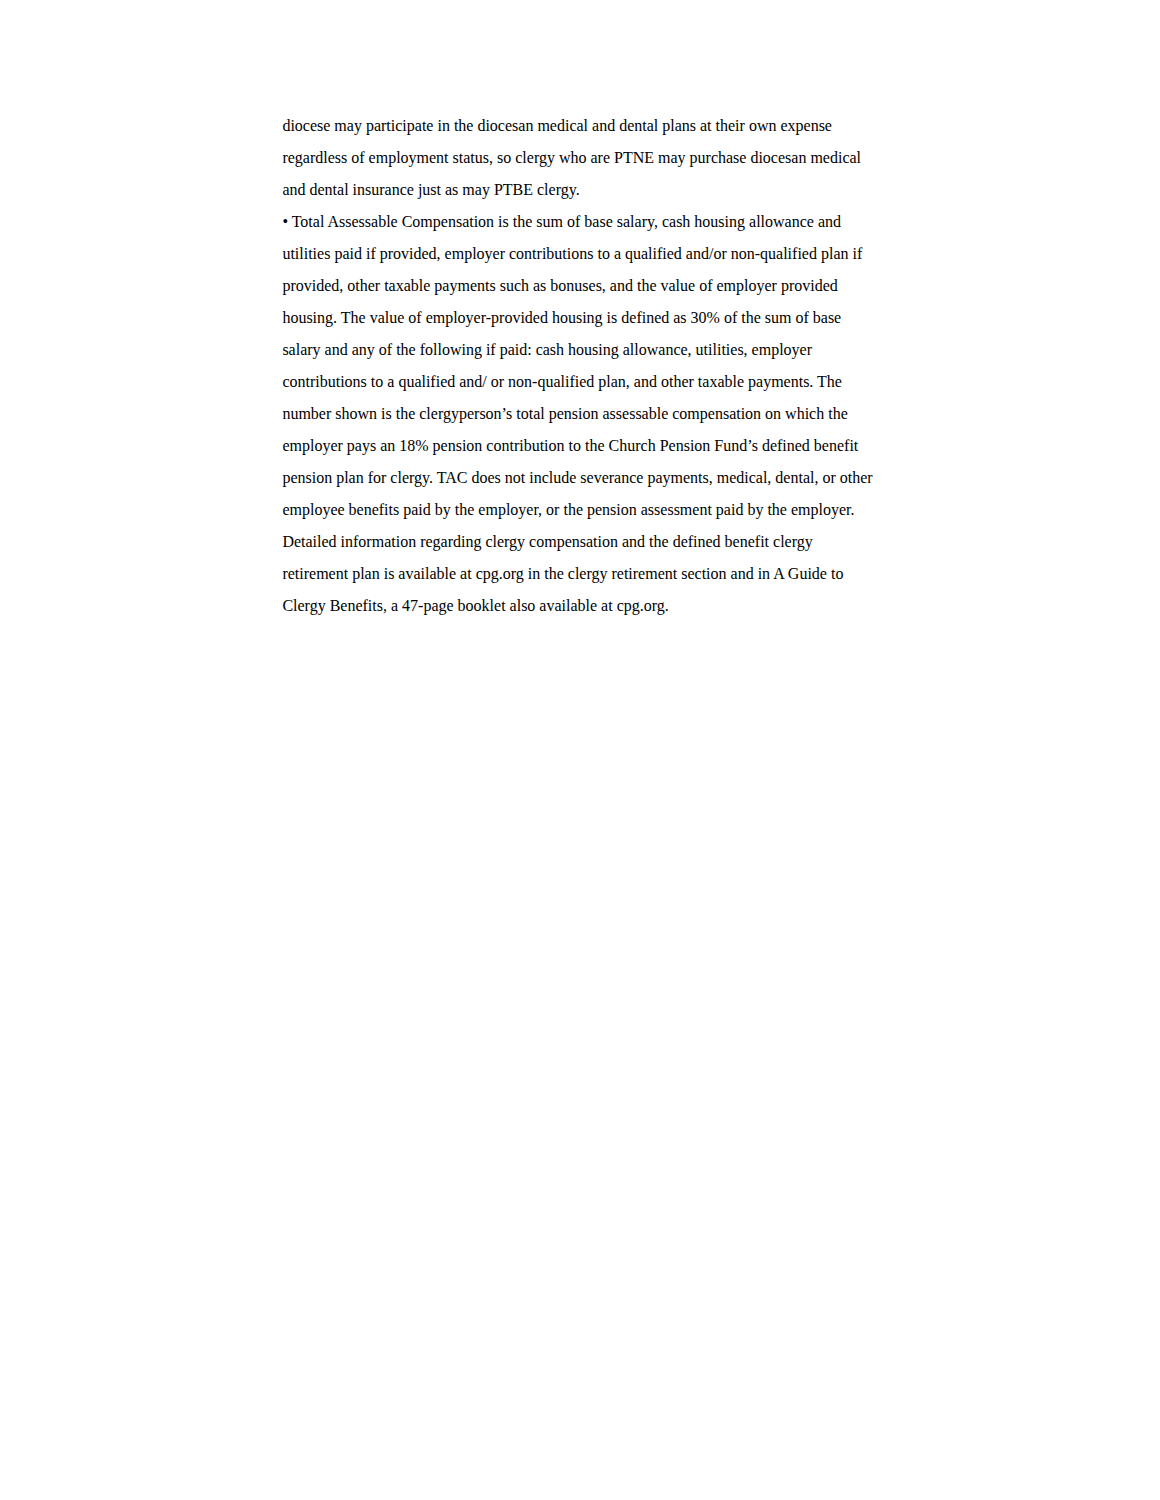diocese may participate in the diocesan medical and dental plans at their own expense regardless of employment status, so clergy who are PTNE may purchase diocesan medical and dental insurance just as may PTBE clergy.
• Total Assessable Compensation is the sum of base salary, cash housing allowance and utilities paid if provided, employer contributions to a qualified and/or non-qualified plan if provided, other taxable payments such as bonuses, and the value of employer provided housing. The value of employer-provided housing is defined as 30% of the sum of base salary and any of the following if paid: cash housing allowance, utilities, employer contributions to a qualified and/ or non-qualified plan, and other taxable payments. The number shown is the clergyperson’s total pension assessable compensation on which the employer pays an 18% pension contribution to the Church Pension Fund’s defined benefit pension plan for clergy. TAC does not include severance payments, medical, dental, or other employee benefits paid by the employer, or the pension assessment paid by the employer. Detailed information regarding clergy compensation and the defined benefit clergy retirement plan is available at cpg.org in the clergy retirement section and in A Guide to Clergy Benefits, a 47-page booklet also available at cpg.org.